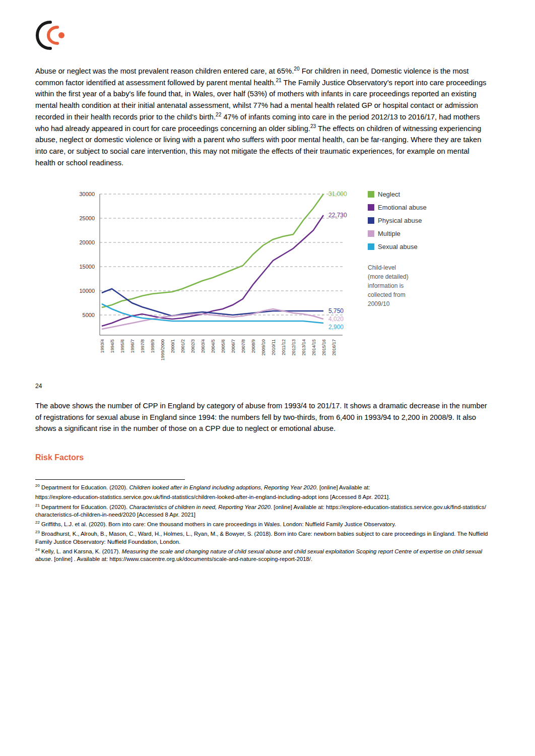Abuse or neglect was the most prevalent reason children entered care, at 65%.20 For children in need, Domestic violence is the most common factor identified at assessment followed by parent mental health.21 The Family Justice Observatory's report into care proceedings within the first year of a baby's life found that, in Wales, over half (53%) of mothers with infants in care proceedings reported an existing mental health condition at their initial antenatal assessment, whilst 77% had a mental health related GP or hospital contact or admission recorded in their health records prior to the child's birth.22 47% of infants coming into care in the period 2012/13 to 2016/17, had mothers who had already appeared in court for care proceedings concerning an older sibling.23 The effects on children of witnessing experiencing abuse, neglect or domestic violence or living with a parent who suffers with poor mental health, can be far-ranging. Where they are taken into care, or subject to social care intervention, this may not mitigate the effects of their traumatic experiences, for example on mental health or school readiness.
30000 25000 20000 15000 10000 5000 31,000 22,730 5,750 4,020 2,900 1993/4 1994/5 1995/6 1996/7 1997/8 1998/9 1999/2000 2000/1 2001/2 2002/3 2003/4 2004/5 2005/6 2006/7 2007/8 2008/9 2009/10 2010/11 2011/12 2012/13 2013/14 2014/15 2015/16 2016/17 Neglect Emotional abuse Physical abuse Multiple Sexual abuse Child-level (more detailed) information is collected from 2009/10
24
The above shows the number of CPP in England by category of abuse from 1993/4 to 201/17. It shows a dramatic decrease in the number of registrations for sexual abuse in England since 1994: the numbers fell by two-thirds, from 6,400 in 1993/94 to 2,200 in 2008/9. It also shows a significant rise in the number of those on a CPP due to neglect or emotional abuse.
Risk Factors
20 Department for Education. (2020). Children looked after in England including adoptions, Reporting Year 2020. [online] Available at:
https://explore-education-statistics.service.gov.uk/find-statistics/children-looked-after-in-england-including-adopt ions [Accessed 8 Apr. 2021].
21 Department for Education. (2020). Characteristics of children in need, Reporting Year 2020. [online] Available at: https://explore-education-statistics.service.gov.uk/find-statistics/characteristics-of-children-in-need/2020 [Accessed 8 Apr. 2021]
22 Griffiths, L.J. et al. (2020). Born into care: One thousand mothers in care proceedings in Wales. London: Nuffield Family Justice Observatory.
23 Broadhurst, K., Alrouh, B., Mason, C., Ward, H., Holmes, L., Ryan, M., & Bowyer, S. (2018). Born into Care: newborn babies subject to care proceedings in England. The Nuffield Family Justice Observatory: Nuffield Foundation, London.
24 Kelly, L. and Karsna, K. (2017). Measuring the scale and changing nature of child sexual abuse and child sexual exploitation Scoping report Centre of expertise on child sexual abuse. [online] . Available at: https://www.csacentre.org.uk/documents/scale-and-nature-scoping-report-2018/.